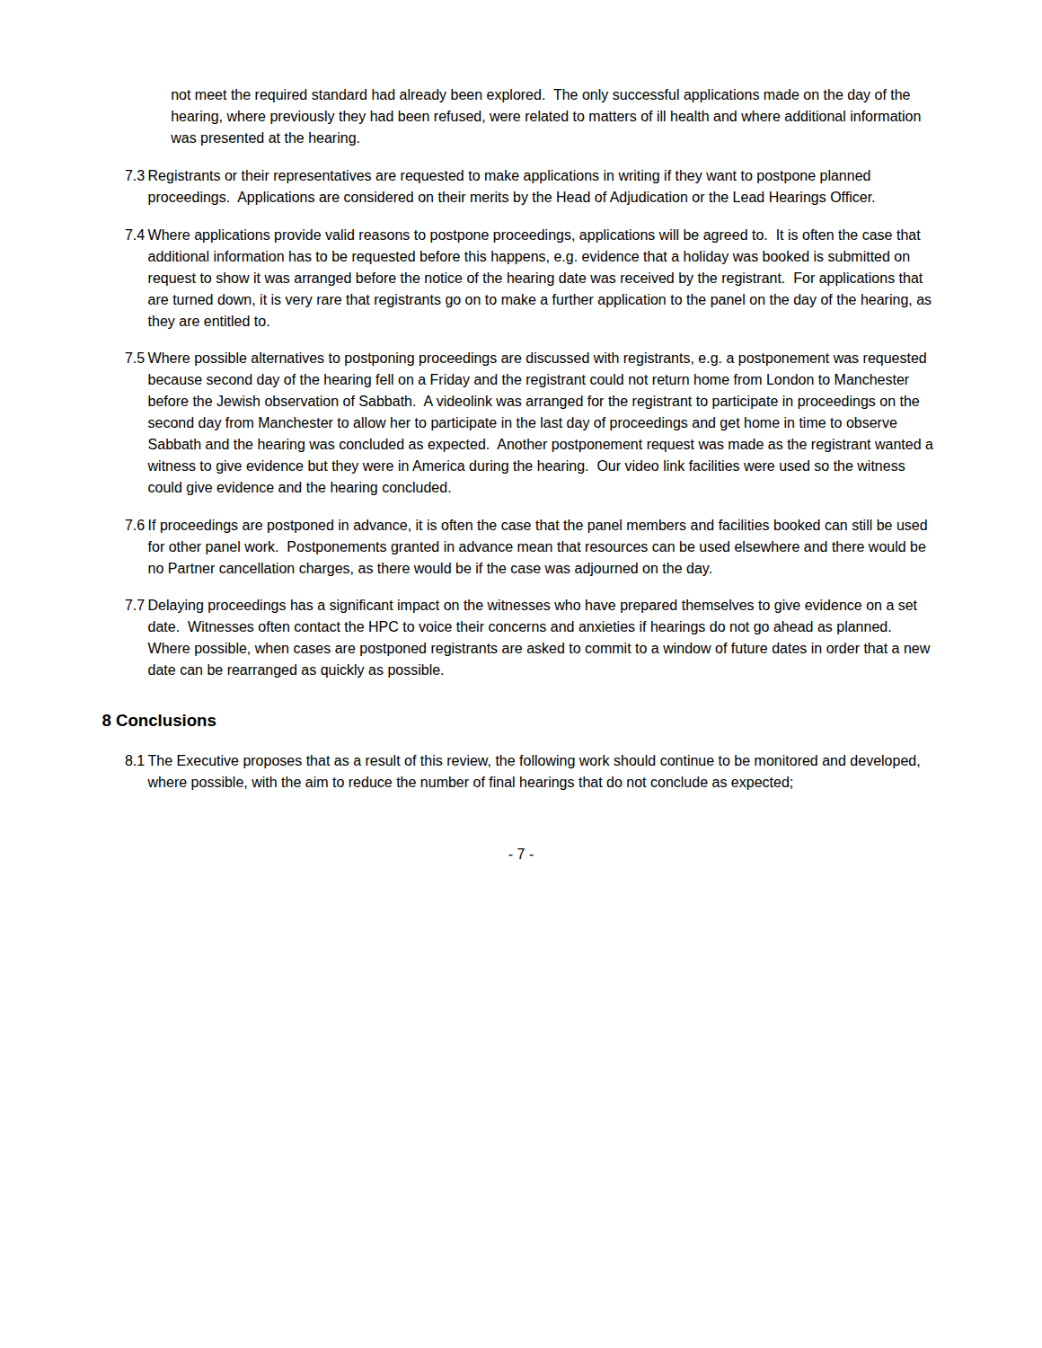not meet the required standard had already been explored. The only successful applications made on the day of the hearing, where previously they had been refused, were related to matters of ill health and where additional information was presented at the hearing.
7.3
Registrants or their representatives are requested to make applications in writing if they want to postpone planned proceedings. Applications are considered on their merits by the Head of Adjudication or the Lead Hearings Officer.
7.4
Where applications provide valid reasons to postpone proceedings, applications will be agreed to. It is often the case that additional information has to be requested before this happens, e.g. evidence that a holiday was booked is submitted on request to show it was arranged before the notice of the hearing date was received by the registrant. For applications that are turned down, it is very rare that registrants go on to make a further application to the panel on the day of the hearing, as they are entitled to.
7.5
Where possible alternatives to postponing proceedings are discussed with registrants, e.g. a postponement was requested because second day of the hearing fell on a Friday and the registrant could not return home from London to Manchester before the Jewish observation of Sabbath. A videolink was arranged for the registrant to participate in proceedings on the second day from Manchester to allow her to participate in the last day of proceedings and get home in time to observe Sabbath and the hearing was concluded as expected. Another postponement request was made as the registrant wanted a witness to give evidence but they were in America during the hearing. Our video link facilities were used so the witness could give evidence and the hearing concluded.
7.6
If proceedings are postponed in advance, it is often the case that the panel members and facilities booked can still be used for other panel work. Postponements granted in advance mean that resources can be used elsewhere and there would be no Partner cancellation charges, as there would be if the case was adjourned on the day.
7.7
Delaying proceedings has a significant impact on the witnesses who have prepared themselves to give evidence on a set date. Witnesses often contact the HPC to voice their concerns and anxieties if hearings do not go ahead as planned. Where possible, when cases are postponed registrants are asked to commit to a window of future dates in order that a new date can be rearranged as quickly as possible.
8 Conclusions
8.1
The Executive proposes that as a result of this review, the following work should continue to be monitored and developed, where possible, with the aim to reduce the number of final hearings that do not conclude as expected;
- 7 -